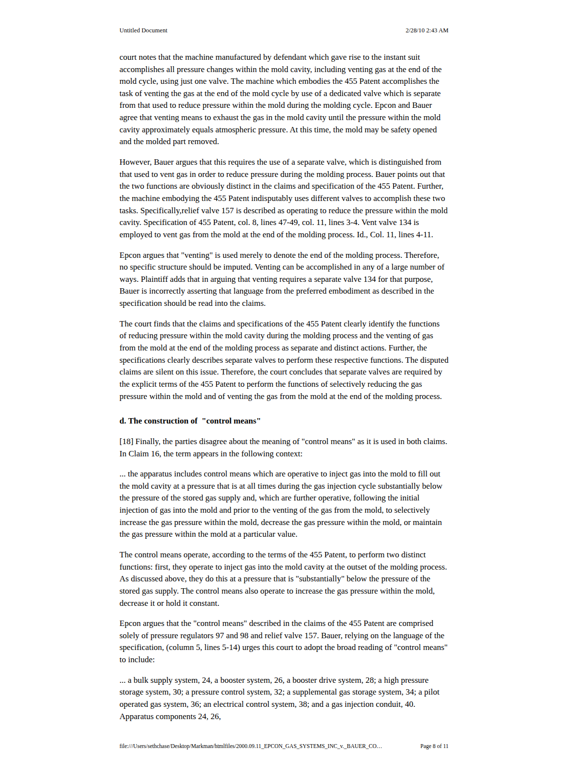Untitled Document
2/28/10 2:43 AM
court notes that the machine manufactured by defendant which gave rise to the instant suit accomplishes all pressure changes within the mold cavity, including venting gas at the end of the mold cycle, using just one valve. The machine which embodies the 455 Patent accomplishes the task of venting the gas at the end of the mold cycle by use of a dedicated valve which is separate from that used to reduce pressure within the mold during the molding cycle. Epcon and Bauer agree that venting means to exhaust the gas in the mold cavity until the pressure within the mold cavity approximately equals atmospheric pressure. At this time, the mold may be safety opened and the molded part removed.
However, Bauer argues that this requires the use of a separate valve, which is distinguished from that used to vent gas in order to reduce pressure during the molding process. Bauer points out that the two functions are obviously distinct in the claims and specification of the 455 Patent. Further, the machine embodying the 455 Patent indisputably uses different valves to accomplish these two tasks. Specifically,relief valve 157 is described as operating to reduce the pressure within the mold cavity. Specification of 455 Patent, col. 8, lines 47-49, col. 11, lines 3-4. Vent valve 134 is employed to vent gas from the mold at the end of the molding process. Id., Col. 11, lines 4-11.
Epcon argues that "venting" is used merely to denote the end of the molding process. Therefore, no specific structure should be imputed. Venting can be accomplished in any of a large number of ways. Plaintiff adds that in arguing that venting requires a separate valve 134 for that purpose, Bauer is incorrectly asserting that language from the preferred embodiment as described in the specification should be read into the claims.
The court finds that the claims and specifications of the 455 Patent clearly identify the functions of reducing pressure within the mold cavity during the molding process and the venting of gas from the mold at the end of the molding process as separate and distinct actions. Further, the specifications clearly describes separate valves to perform these respective functions. The disputed claims are silent on this issue. Therefore, the court concludes that separate valves are required by the explicit terms of the 455 Patent to perform the functions of selectively reducing the gas pressure within the mold and of venting the gas from the mold at the end of the molding process.
d. The construction of "control means"
[18] Finally, the parties disagree about the meaning of "control means" as it is used in both claims. In Claim 16, the term appears in the following context:
... the apparatus includes control means which are operative to inject gas into the mold to fill out the mold cavity at a pressure that is at all times during the gas injection cycle substantially below the pressure of the stored gas supply and, which are further operative, following the initial injection of gas into the mold and prior to the venting of the gas from the mold, to selectively increase the gas pressure within the mold, decrease the gas pressure within the mold, or maintain the gas pressure within the mold at a particular value.
The control means operate, according to the terms of the 455 Patent, to perform two distinct functions: first, they operate to inject gas into the mold cavity at the outset of the molding process. As discussed above, they do this at a pressure that is "substantially" below the pressure of the stored gas supply. The control means also operate to increase the gas pressure within the mold, decrease it or hold it constant.
Epcon argues that the "control means" described in the claims of the 455 Patent are comprised solely of pressure regulators 97 and 98 and relief valve 157. Bauer, relying on the language of the specification, (column 5, lines 5-14) urges this court to adopt the broad reading of "control means" to include:
... a bulk supply system, 24, a booster system, 26, a booster drive system, 28; a high pressure storage system, 30; a pressure control system, 32; a supplemental gas storage system, 34; a pilot operated gas system, 36; an electrical control system, 38; and a gas injection conduit, 40. Apparatus components 24, 26,
file:///Users/sethchase/Desktop/Markman/htmlfiles/2000.09.11_EPCON_GAS_SYSTEMS_INC_v._BAUER_COMPRESSORS.html
Page 8 of 11